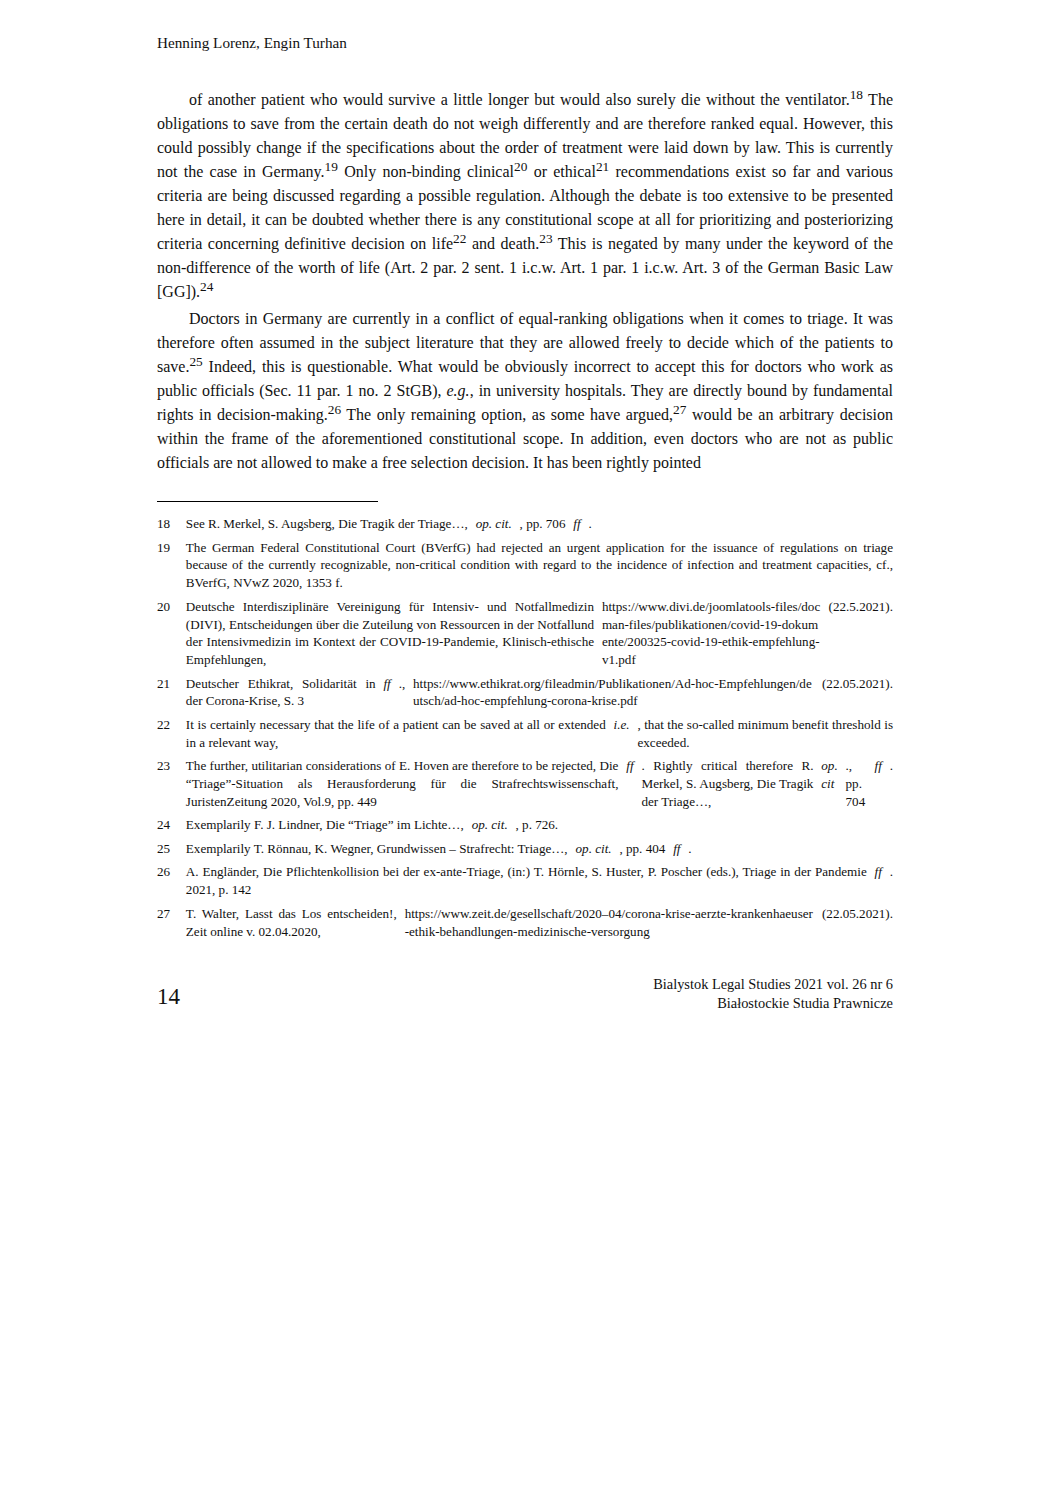Henning Lorenz, Engin Turhan
of another patient who would survive a little longer but would also surely die without the ventilator.18 The obligations to save from the certain death do not weigh differently and are therefore ranked equal. However, this could possibly change if the specifications about the order of treatment were laid down by law. This is currently not the case in Germany.19 Only non-binding clinical20 or ethical21 recommendations exist so far and various criteria are being discussed regarding a possible regulation. Although the debate is too extensive to be presented here in detail, it can be doubted whether there is any constitutional scope at all for prioritizing and posteriorizing criteria concerning definitive decision on life22 and death.23 This is negated by many under the keyword of the non-difference of the worth of life (Art. 2 par. 2 sent. 1 i.c.w. Art. 1 par. 1 i.c.w. Art. 3 of the German Basic Law [GG]).24
Doctors in Germany are currently in a conflict of equal-ranking obligations when it comes to triage. It was therefore often assumed in the subject literature that they are allowed freely to decide which of the patients to save.25 Indeed, this is questionable. What would be obviously incorrect to accept this for doctors who work as public officials (Sec. 11 par. 1 no. 2 StGB), e.g., in university hospitals. They are directly bound by fundamental rights in decision-making.26 The only remaining option, as some have argued,27 would be an arbitrary decision within the frame of the aforementioned constitutional scope. In addition, even doctors who are not as public officials are not allowed to make a free selection decision. It has been rightly pointed
See R. Merkel, S. Augsberg, Die Tragik der Triage…, op. cit., pp. 706 ff.
The German Federal Constitutional Court (BVerfG) had rejected an urgent application for the issuance of regulations on triage because of the currently recognizable, non-critical condition with regard to the incidence of infection and treatment capacities, cf., BVerfG, NVwZ 2020, 1353 f.
Deutsche Interdisziplinäre Vereinigung für Intensiv- und Notfallmedizin (DIVI), Entscheidungen über die Zuteilung von Ressourcen in der Notfallund der Intensivmedizin im Kontext der COVID-19-Pandemie, Klinisch-ethische Empfehlungen, https://www.divi.de/joomlatools-files/docman-files/publikationen/covid-19-dokumente/200325-covid-19-ethik-empfehlung-v1.pdf (22.5.2021).
Deutscher Ethikrat, Solidarität in der Corona-Krise, S. 3 ff., https://www.ethikrat.org/fileadmin/Publikationen/Ad-hoc-Empfehlungen/deutsch/ad-hoc-empfehlung-corona-krise.pdf (22.05.2021).
It is certainly necessary that the life of a patient can be saved at all or extended in a relevant way, i.e., that the so-called minimum benefit threshold is exceeded.
The further, utilitarian considerations of E. Hoven are therefore to be rejected, Die “Triage”-Situation als Herausforderung für die Strafrechtswissenschaft, JuristenZeitung 2020, Vol.9, pp. 449 ff. Rightly critical therefore R. Merkel, S. Augsberg, Die Tragik der Triage…, op. cit., pp. 704 ff.
Exemplarily F. J. Lindner, Die “Triage” im Lichte…, op. cit., p. 726.
Exemplarily T. Rönnau, K. Wegner, Grundwissen – Strafrecht: Triage…, op. cit., pp. 404 ff.
A. Engländer, Die Pflichtenkollision bei der ex-ante-Triage, (in:) T. Hörnle, S. Huster, P. Poscher (eds.), Triage in der Pandemie 2021, p. 142 ff.
T. Walter, Lasst das Los entscheiden!, Zeit online v. 02.04.2020, https://www.zeit.de/gesellschaft/2020–04/corona-krise-aerzte-krankenhaeuser-ethik-behandlungen-medizinische-versorgung (22.05.2021).
14
Bialystok Legal Studies 2021 vol. 26 nr 6
Białostockie Studia Prawnicze